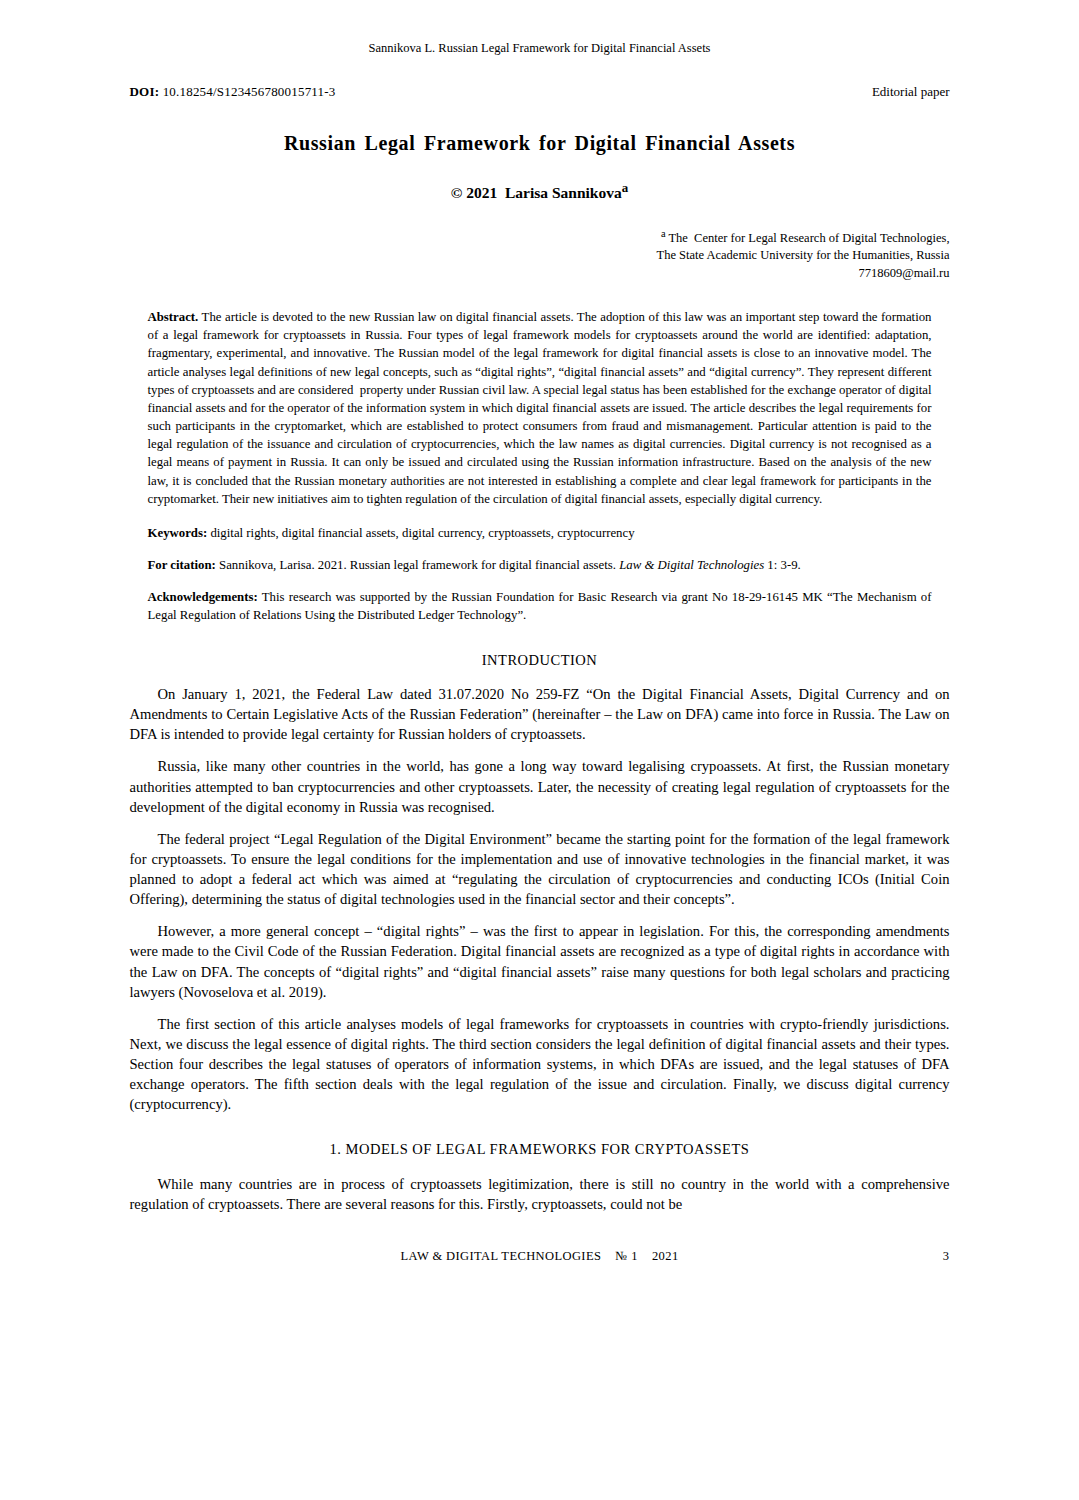Sannikova L. Russian Legal Framework for Digital Financial Assets
DOI: 10.18254/S123456780015711-3 Editorial paper
Russian Legal Framework for Digital Financial Assets
© 2021 Larisa Sannikovaa
a The Center for Legal Research of Digital Technologies,
The State Academic University for the Humanities, Russia
7718609@mail.ru
Abstract. The article is devoted to the new Russian law on digital financial assets. The adoption of this law was an important step toward the formation of a legal framework for cryptoassets in Russia. Four types of legal framework models for cryptoassets around the world are identified: adaptation, fragmentary, experimental, and innovative. The Russian model of the legal framework for digital financial assets is close to an innovative model. The article analyses legal definitions of new legal concepts, such as “digital rights”, “digital financial assets” and “digital currency”. They represent different types of cryptoassets and are considered property under Russian civil law. A special legal status has been established for the exchange operator of digital financial assets and for the operator of the information system in which digital financial assets are issued. The article describes the legal requirements for such participants in the cryptomarket, which are established to protect consumers from fraud and mismanagement. Particular attention is paid to the legal regulation of the issuance and circulation of cryptocurrencies, which the law names as digital currencies. Digital currency is not recognised as a legal means of payment in Russia. It can only be issued and circulated using the Russian information infrastructure. Based on the analysis of the new law, it is concluded that the Russian monetary authorities are not interested in establishing a complete and clear legal framework for participants in the cryptomarket. Their new initiatives aim to tighten regulation of the circulation of digital financial assets, especially digital currency.
Keywords: digital rights, digital financial assets, digital currency, cryptoassets, cryptocurrency
For citation: Sannikova, Larisa. 2021. Russian legal framework for digital financial assets. Law & Digital Technologies 1: 3-9.
Acknowledgements: This research was supported by the Russian Foundation for Basic Research via grant No 18-29-16145 MK “The Mechanism of Legal Regulation of Relations Using the Distributed Ledger Technology”.
INTRODUCTION
On January 1, 2021, the Federal Law dated 31.07.2020 No 259-FZ “On the Digital Financial Assets, Digital Currency and on Amendments to Certain Legislative Acts of the Russian Federation” (hereinafter – the Law on DFA) came into force in Russia. The Law on DFA is intended to provide legal certainty for Russian holders of cryptoassets.
Russia, like many other countries in the world, has gone a long way toward legalising crypoassets. At first, the Russian monetary authorities attempted to ban cryptocurrencies and other cryptoassets. Later, the necessity of creating legal regulation of cryptoassets for the development of the digital economy in Russia was recognised.
The federal project “Legal Regulation of the Digital Environment” became the starting point for the formation of the legal framework for cryptoassets. To ensure the legal conditions for the implementation and use of innovative technologies in the financial market, it was planned to adopt a federal act which was aimed at “regulating the circulation of cryptocurrencies and conducting ICOs (Initial Coin Offering), determining the status of digital technologies used in the financial sector and their concepts”.
However, a more general concept – “digital rights” – was the first to appear in legislation. For this, the corresponding amendments were made to the Civil Code of the Russian Federation. Digital financial assets are recognized as a type of digital rights in accordance with the Law on DFA. The concepts of “digital rights” and “digital financial assets” raise many questions for both legal scholars and practicing lawyers (Novoselova et al. 2019).
The first section of this article analyses models of legal frameworks for cryptoassets in countries with crypto-friendly jurisdictions. Next, we discuss the legal essence of digital rights. The third section considers the legal definition of digital financial assets and their types. Section four describes the legal statuses of operators of information systems, in which DFAs are issued, and the legal statuses of DFA exchange operators. The fifth section deals with the legal regulation of the issue and circulation. Finally, we discuss digital currency (cryptocurrency).
1. MODELS OF LEGAL FRAMEWORKS FOR CRYPTOASSETS
While many countries are in process of cryptoassets legitimization, there is still no country in the world with a comprehensive regulation of cryptoassets. There are several reasons for this. Firstly, cryptoassets, could not be
LAW & DIGITAL TECHNOLOGIES № 1 2021 3